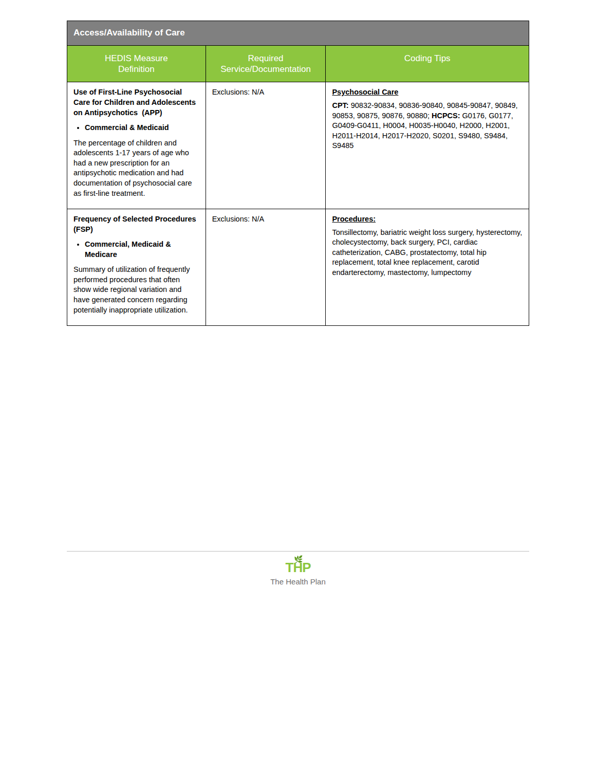| Access/Availability of Care |
| --- |
| HEDIS Measure Definition | Required Service/Documentation | Coding Tips |
| Use of First-Line Psychosocial Care for Children and Adolescents on Antipsychotics (APP) Commercial & Medicaid The percentage of children and adolescents 1-17 years of age who had a new prescription for an antipsychotic medication and had documentation of psychosocial care as first-line treatment. | Exclusions: N/A | Psychosocial Care CPT: 90832-90834, 90836-90840, 90845-90847, 90849, 90853, 90875, 90876, 90880; HCPCS: G0176, G0177, G0409-G0411, H0004, H0035-H0040, H2000, H2001, H2011-H2014, H2017-H2020, S0201, S9480, S9484, S9485 |
| Frequency of Selected Procedures (FSP) Commercial, Medicaid & Medicare Summary of utilization of frequently performed procedures that often show wide regional variation and have generated concern regarding potentially inappropriate utilization. | Exclusions: N/A | Procedures: Tonsillectomy, bariatric weight loss surgery, hysterectomy, cholecystectomy, back surgery, PCI, cardiac catheterization, CABG, prostatectomy, total hip replacement, total knee replacement, carotid endarterectomy, mastectomy, lumpectomy |
🌿 THP
The Health Plan